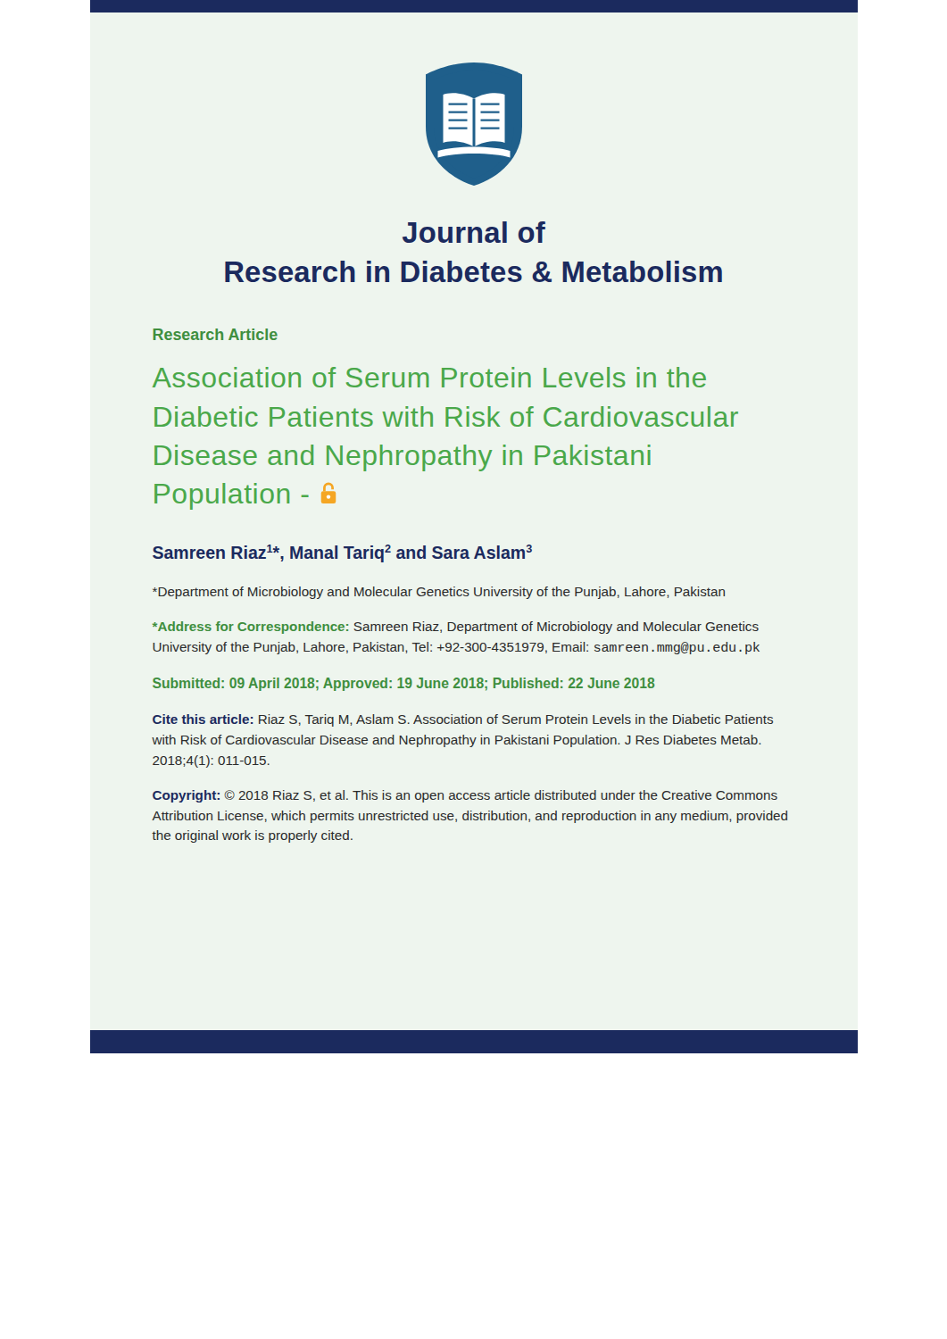Journal of Research in Diabetes & Metabolism
Research Article
Association of Serum Protein Levels in the Diabetic Patients with Risk of Cardiovascular Disease and Nephropathy in Pakistani Population -
Samreen Riaz1*, Manal Tariq2 and Sara Aslam3
*Department of Microbiology and Molecular Genetics University of the Punjab, Lahore, Pakistan
*Address for Correspondence: Samreen Riaz, Department of Microbiology and Molecular Genetics University of the Punjab, Lahore, Pakistan, Tel: +92-300-4351979, Email: samreen.mmg@pu.edu.pk
Submitted: 09 April 2018; Approved: 19 June 2018; Published: 22 June 2018
Cite this article: Riaz S, Tariq M, Aslam S. Association of Serum Protein Levels in the Diabetic Patients with Risk of Cardiovascular Disease and Nephropathy in Pakistani Population. J Res Diabetes Metab. 2018;4(1): 011-015.
Copyright: © 2018 Riaz S, et al. This is an open access article distributed under the Creative Commons Attribution License, which permits unrestricted use, distribution, and reproduction in any medium, provided the original work is properly cited.